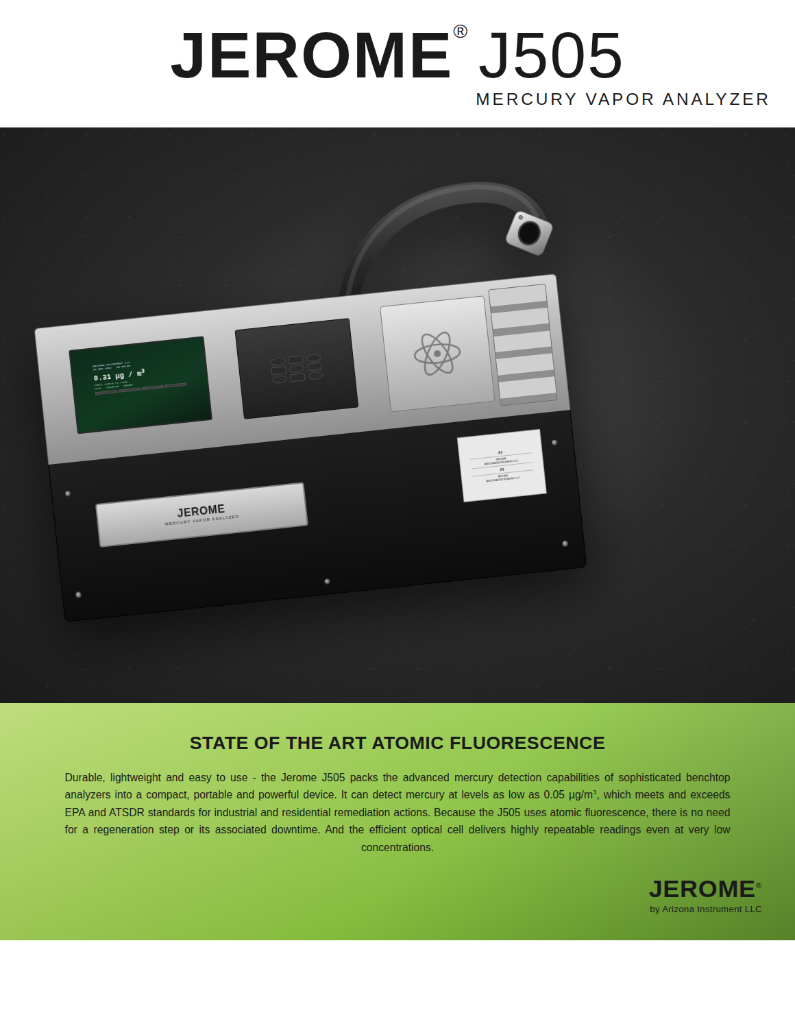JEROME®J505
MERCURY VAPOR ANALYZER
SAMPLE
UL CE
ARIZONA INSTRUMENT LLC
15-DEC-2014 09:53:05
0.31 µg / m3
PRESS SAMPLE TO START
DATA SEQUENCE MEMORY
JEROME
MERCURY VAPOR ANALYZER
AI
JEROME
ARIZONA INSTRUMENT LLC
AI
JEROME
ARIZONA INSTRUMENT LLC
STATE OF THE ART ATOMIC FLUORESCENCE
Durable, lightweight and easy to use - the Jerome J505 packs the advanced mercury detection capabilities of sophisticated benchtop analyzers into a compact, portable and powerful device. It can detect mercury at levels as low as 0.05 µg/m3, which meets and exceeds EPA and ATSDR standards for industrial and residential remediation actions. Because the J505 uses atomic fluorescence, there is no need for a regeneration step or its associated downtime. And the efficient optical cell delivers highly repeatable readings even at very low concentrations.
JEROME®
by Arizona Instrument LLC